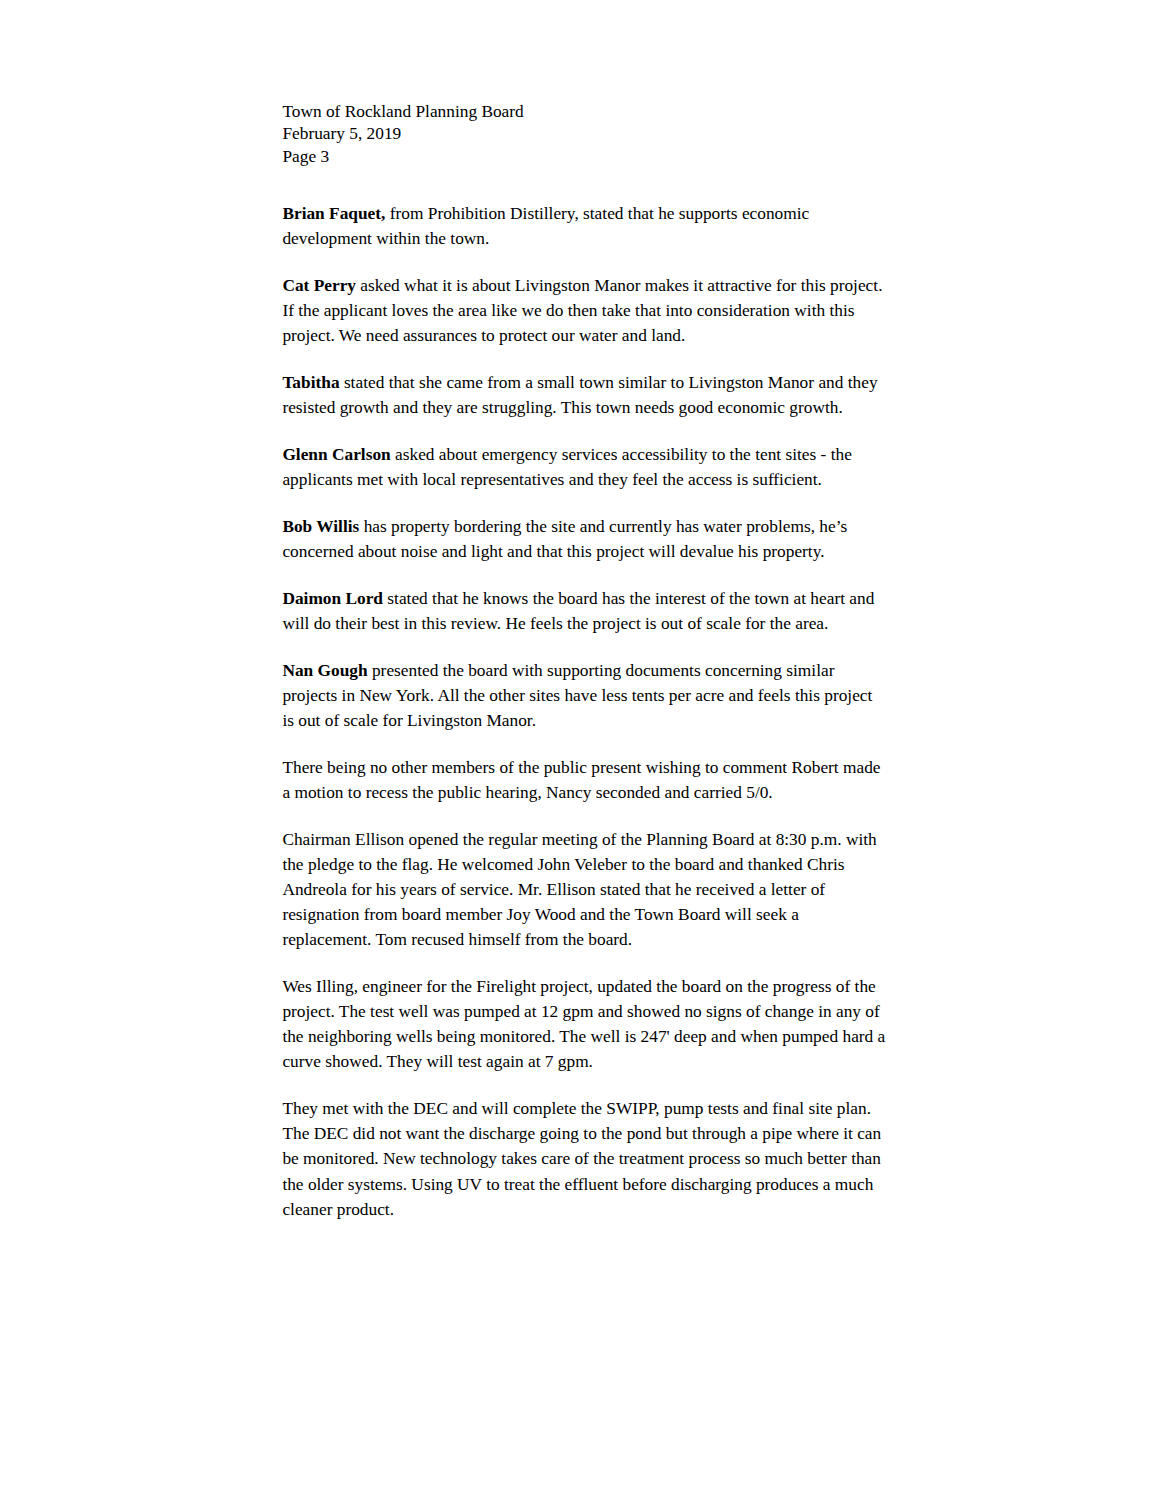Town of Rockland Planning Board
February 5, 2019
Page 3
Brian Faquet, from Prohibition Distillery, stated that he supports economic development within the town.
Cat Perry asked what it is about Livingston Manor makes it attractive for this project. If the applicant loves the area like we do then take that into consideration with this project. We need assurances to protect our water and land.
Tabitha stated that she came from a small town similar to Livingston Manor and they resisted growth and they are struggling. This town needs good economic growth.
Glenn Carlson asked about emergency services accessibility to the tent sites - the applicants met with local representatives and they feel the access is sufficient.
Bob Willis has property bordering the site and currently has water problems, he’s concerned about noise and light and that this project will devalue his property.
Daimon Lord stated that he knows the board has the interest of the town at heart and will do their best in this review. He feels the project is out of scale for the area.
Nan Gough presented the board with supporting documents concerning similar projects in New York. All the other sites have less tents per acre and feels this project is out of scale for Livingston Manor.
There being no other members of the public present wishing to comment Robert made a motion to recess the public hearing, Nancy seconded and carried 5/0.
Chairman Ellison opened the regular meeting of the Planning Board at 8:30 p.m. with the pledge to the flag. He welcomed John Veleber to the board and thanked Chris Andreola for his years of service. Mr. Ellison stated that he received a letter of resignation from board member Joy Wood and the Town Board will seek a replacement. Tom recused himself from the board.
Wes Illing, engineer for the Firelight project, updated the board on the progress of the project. The test well was pumped at 12 gpm and showed no signs of change in any of the neighboring wells being monitored. The well is 247' deep and when pumped hard a curve showed. They will test again at 7 gpm.
They met with the DEC and will complete the SWIPP, pump tests and final site plan. The DEC did not want the discharge going to the pond but through a pipe where it can be monitored. New technology takes care of the treatment process so much better than the older systems. Using UV to treat the effluent before discharging produces a much cleaner product.